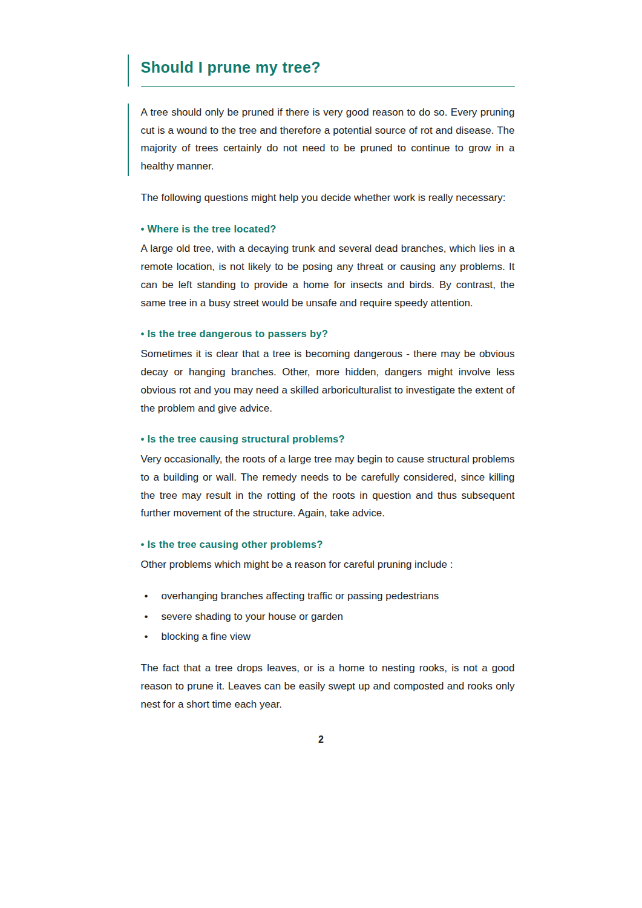Should I prune my tree?
A tree should only be pruned if there is very good reason to do so. Every pruning cut is a wound to the tree and therefore a potential source of rot and disease. The majority of trees certainly do not need to be pruned to continue to grow in a healthy manner.
The following questions might help you decide whether work is really necessary:
• Where is the tree located?
A large old tree, with a decaying trunk and several dead branches, which lies in a remote location, is not likely to be posing any threat or causing any problems. It can be left standing to provide a home for insects and birds. By contrast, the same tree in a busy street would be unsafe and require speedy attention.
• Is the tree dangerous to passers by?
Sometimes it is clear that a tree is becoming dangerous - there may be obvious decay or hanging branches. Other, more hidden, dangers might involve less obvious rot and you may need a skilled arboriculturalist to investigate the extent of the problem and give advice.
• Is the tree causing structural problems?
Very occasionally, the roots of a large tree may begin to cause structural problems to a building or wall. The remedy needs to be carefully considered, since killing the tree may result in the rotting of the roots in question and thus subsequent further movement of the structure. Again, take advice.
• Is the tree causing other problems?
Other problems which might be a reason for careful pruning include :
overhanging branches affecting traffic or passing pedestrians
severe shading to your house or garden
blocking a fine view
The fact that a tree drops leaves, or is a home to nesting rooks, is not a good reason to prune it. Leaves can be easily swept up and composted and rooks only nest for a short time each year.
2